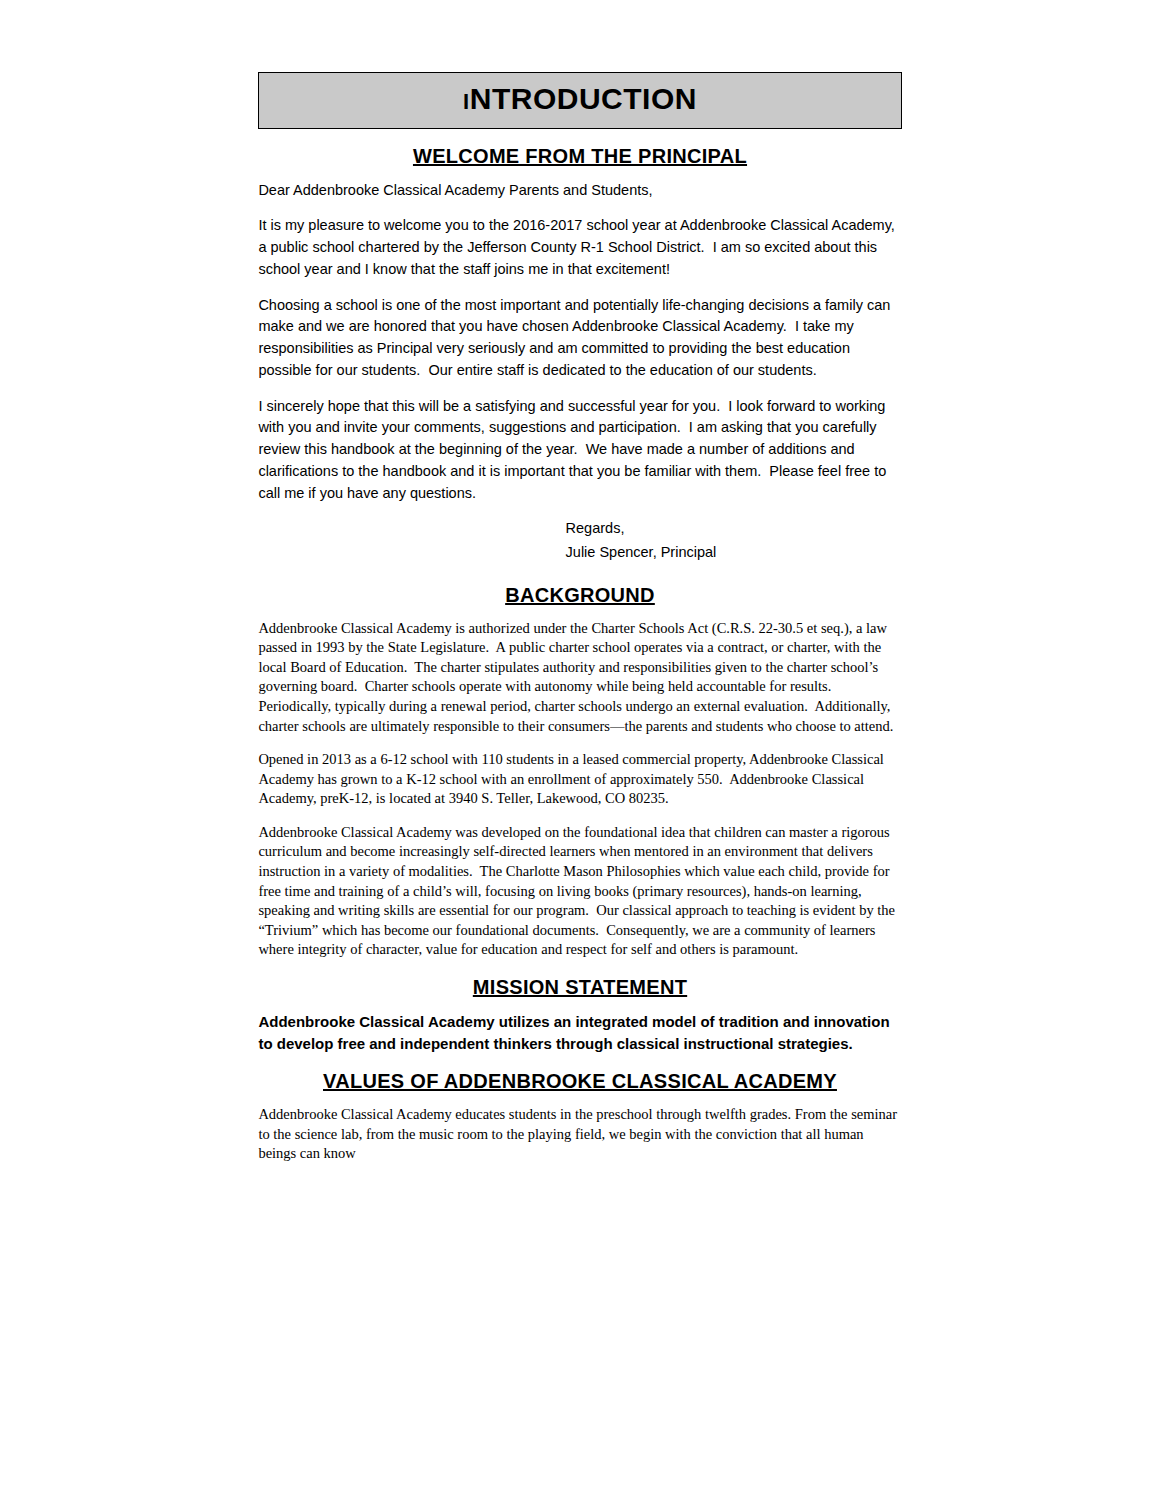INTRODUCTION
WELCOME FROM THE PRINCIPAL
Dear Addenbrooke Classical Academy Parents and Students,
It is my pleasure to welcome you to the 2016-2017 school year at Addenbrooke Classical Academy, a public school chartered by the Jefferson County R-1 School District. I am so excited about this school year and I know that the staff joins me in that excitement!
Choosing a school is one of the most important and potentially life-changing decisions a family can make and we are honored that you have chosen Addenbrooke Classical Academy. I take my responsibilities as Principal very seriously and am committed to providing the best education possible for our students. Our entire staff is dedicated to the education of our students.
I sincerely hope that this will be a satisfying and successful year for you. I look forward to working with you and invite your comments, suggestions and participation. I am asking that you carefully review this handbook at the beginning of the year. We have made a number of additions and clarifications to the handbook and it is important that you be familiar with them. Please feel free to call me if you have any questions.
Regards,
Julie Spencer, Principal
BACKGROUND
Addenbrooke Classical Academy is authorized under the Charter Schools Act (C.R.S. 22-30.5 et seq.), a law passed in 1993 by the State Legislature. A public charter school operates via a contract, or charter, with the local Board of Education. The charter stipulates authority and responsibilities given to the charter school’s governing board. Charter schools operate with autonomy while being held accountable for results. Periodically, typically during a renewal period, charter schools undergo an external evaluation. Additionally, charter schools are ultimately responsible to their consumers—the parents and students who choose to attend.
Opened in 2013 as a 6-12 school with 110 students in a leased commercial property, Addenbrooke Classical Academy has grown to a K-12 school with an enrollment of approximately 550. Addenbrooke Classical Academy, preK-12, is located at 3940 S. Teller, Lakewood, CO 80235.
Addenbrooke Classical Academy was developed on the foundational idea that children can master a rigorous curriculum and become increasingly self-directed learners when mentored in an environment that delivers instruction in a variety of modalities. The Charlotte Mason Philosophies which value each child, provide for free time and training of a child’s will, focusing on living books (primary resources), hands-on learning, speaking and writing skills are essential for our program. Our classical approach to teaching is evident by the “Trivium” which has become our foundational documents. Consequently, we are a community of learners where integrity of character, value for education and respect for self and others is paramount.
MISSION STATEMENT
Addenbrooke Classical Academy utilizes an integrated model of tradition and innovation to develop free and independent thinkers through classical instructional strategies.
VALUES OF ADDENBROOKE CLASSICAL ACADEMY
Addenbrooke Classical Academy educates students in the preschool through twelfth grades. From the seminar to the science lab, from the music room to the playing field, we begin with the conviction that all human beings can know